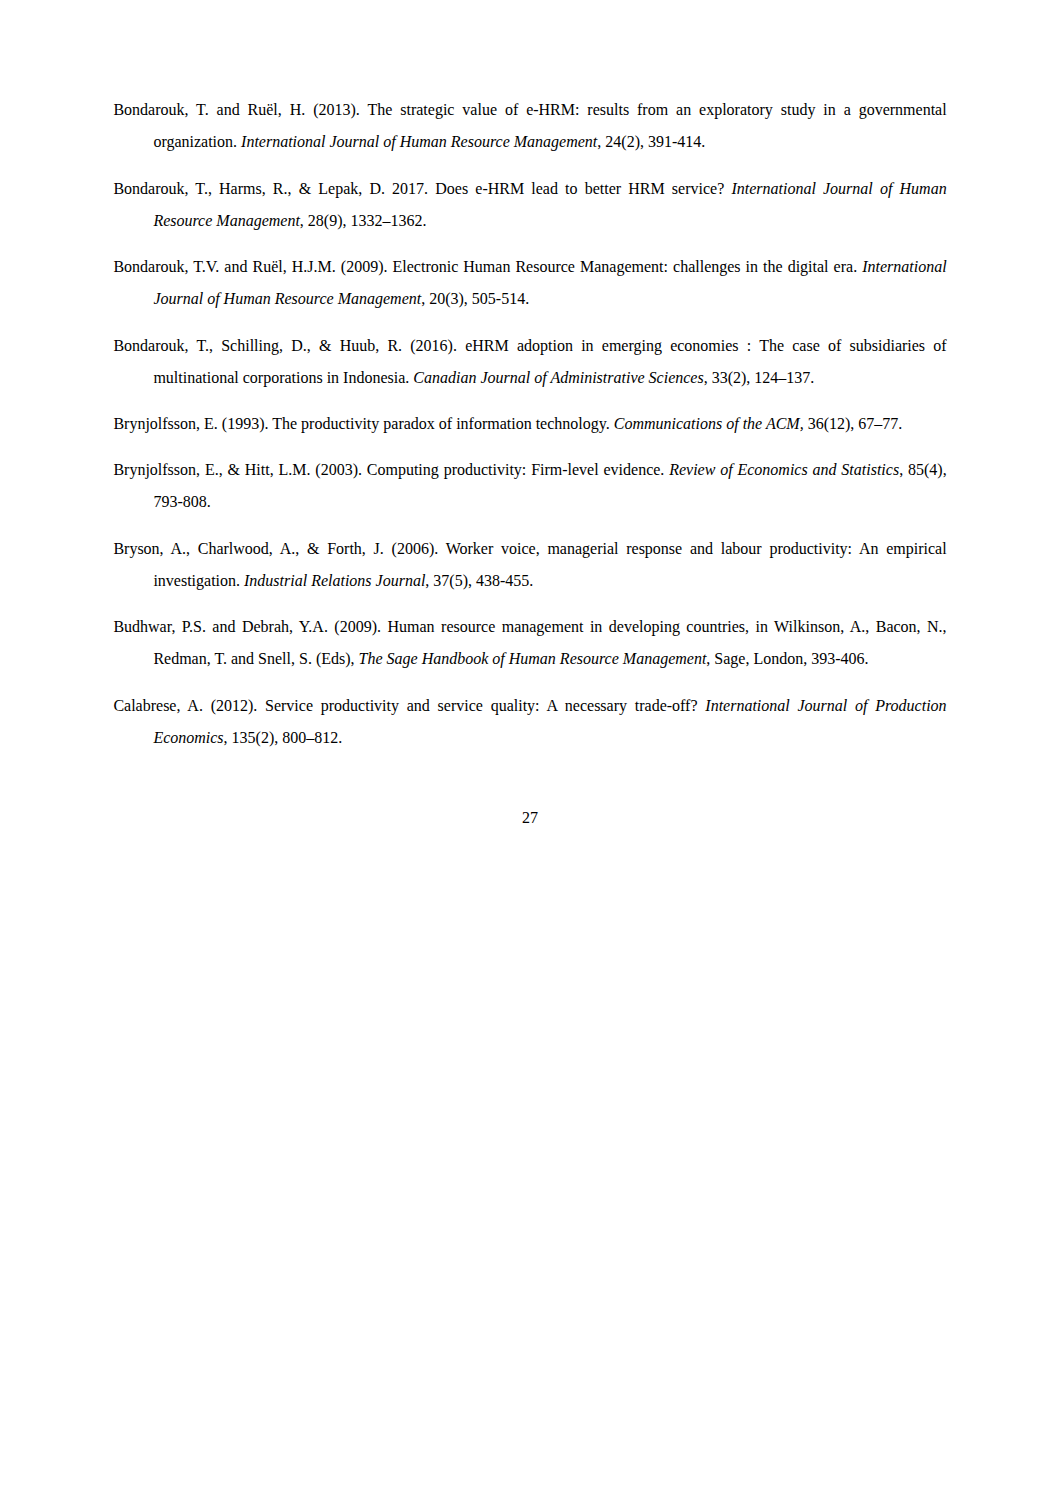Bondarouk, T. and Ruël, H. (2013). The strategic value of e-HRM: results from an exploratory study in a governmental organization. International Journal of Human Resource Management, 24(2), 391-414.
Bondarouk, T., Harms, R., & Lepak, D. 2017. Does e-HRM lead to better HRM service? International Journal of Human Resource Management, 28(9), 1332–1362.
Bondarouk, T.V. and Ruël, H.J.M. (2009). Electronic Human Resource Management: challenges in the digital era. International Journal of Human Resource Management, 20(3), 505-514.
Bondarouk, T., Schilling, D., & Huub, R. (2016). eHRM adoption in emerging economies : The case of subsidiaries of multinational corporations in Indonesia. Canadian Journal of Administrative Sciences, 33(2), 124–137.
Brynjolfsson, E. (1993). The productivity paradox of information technology. Communications of the ACM, 36(12), 67–77.
Brynjolfsson, E., & Hitt, L.M. (2003). Computing productivity: Firm-level evidence. Review of Economics and Statistics, 85(4), 793-808.
Bryson, A., Charlwood, A., & Forth, J. (2006). Worker voice, managerial response and labour productivity: An empirical investigation. Industrial Relations Journal, 37(5), 438-455.
Budhwar, P.S. and Debrah, Y.A. (2009). Human resource management in developing countries, in Wilkinson, A., Bacon, N., Redman, T. and Snell, S. (Eds), The Sage Handbook of Human Resource Management, Sage, London, 393-406.
Calabrese, A. (2012). Service productivity and service quality: A necessary trade-off? International Journal of Production Economics, 135(2), 800–812.
27